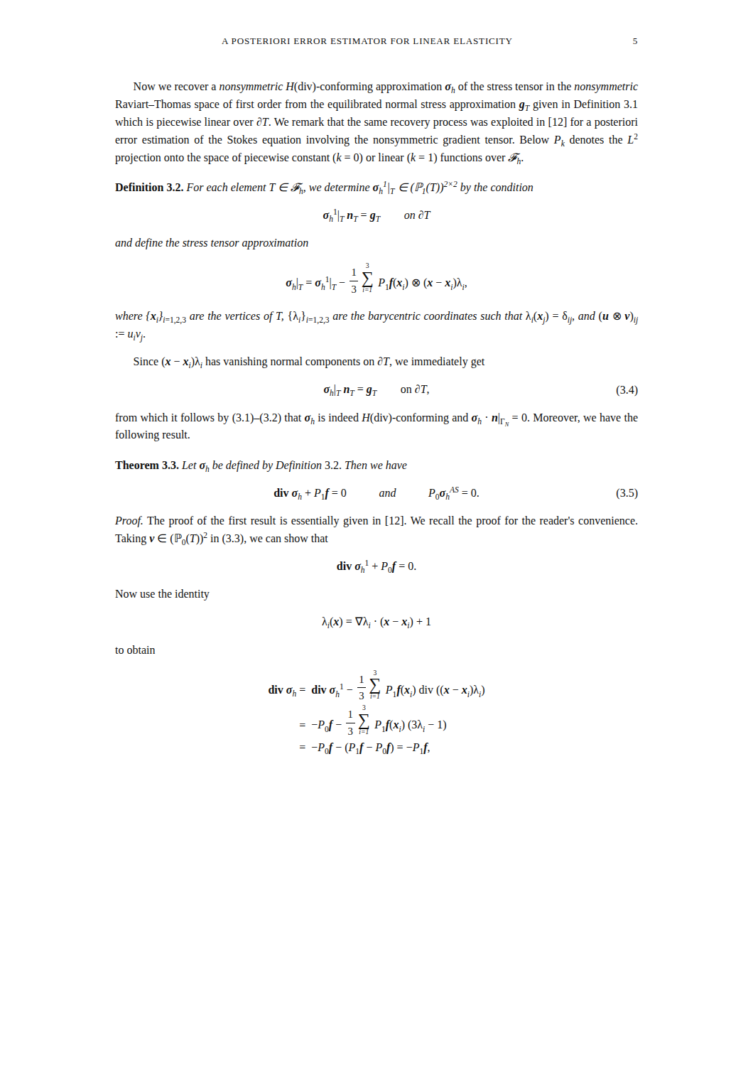A POSTERIORI ERROR ESTIMATOR FOR LINEAR ELASTICITY 5
Now we recover a nonsymmetric H(div)-conforming approximation σh of the stress tensor in the nonsymmetric Raviart–Thomas space of first order from the equilibrated normal stress approximation gT given in Definition 3.1 which is piecewise linear over ∂T. We remark that the same recovery process was exploited in [12] for a posteriori error estimation of the Stokes equation involving the nonsymmetric gradient tensor. Below Pk denotes the L2 projection onto the space of piecewise constant (k = 0) or linear (k = 1) functions over 𝓕h.
Definition 3.2. For each element T ∈ 𝓕h, we determine σh1|T ∈ (ℙ1(T))2×2 by the condition
σh1|T nT = gT on ∂T
and define the stress tensor approximation
σh|T = σh1|T − 133∑i=1 P1f(xi) ⊗ (x − xi)λi,
where {xi}i=1,2,3 are the vertices of T, {λi}i=1,2,3 are the barycentric coordinates such that λi(xj) = δij, and (u ⊗ v)ij := uivj.
Since (x − xi)λi has vanishing normal components on ∂T, we immediately get
σh|T nT = gT on ∂T,(3.4)
from which it follows by (3.1)–(3.2) that σh is indeed H(div)-conforming and σh · n|ΓN = 0. Moreover, we have the following result.
Theorem 3.3. Let σh be defined by Definition 3.2. Then we have
div σh + P1f = 0 and P0σhAS = 0.(3.5)
Proof. The proof of the first result is essentially given in [12]. We recall the proof for the reader's convenience. Taking v ∈ (ℙ0(T))2 in (3.3), we can show that
div σh1 + P0f = 0.
Now use the identity
λi(x) = ∇λi · (x − xi) + 1
to obtain
div σh =
div σh1 − 133∑i=1 P1f(xi) div ((x − xi)λi)
=
−P0f − 133∑i=1 P1f(xi) (3λi − 1)
=
−P0f − (P1f − P0f) = −P1f,